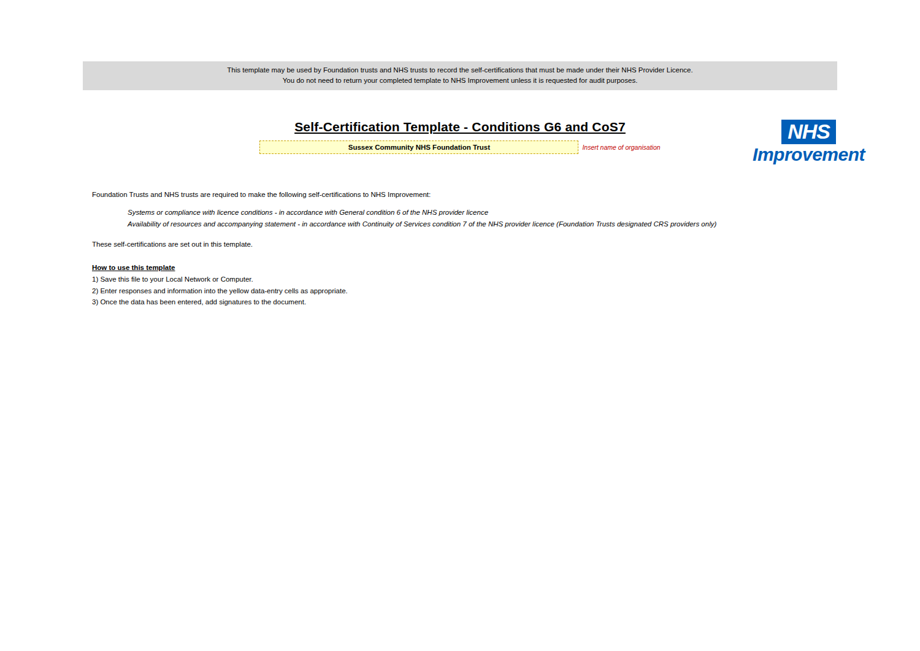This template may be used by Foundation trusts and NHS trusts to record the self-certifications that must be made under their NHS Provider Licence.
You do not need to return your completed template to NHS Improvement unless it is requested for audit purposes.
Self-Certification Template - Conditions G6 and CoS7
Sussex Community NHS Foundation Trust
Insert name of organisation
NHS
Improvement
Foundation Trusts and NHS trusts are required to make the following self-certifications to NHS Improvement:
Systems or compliance with licence conditions - in accordance with General condition 6 of the NHS provider licence
Availability of resources and accompanying statement - in accordance with Continuity of Services condition 7 of the NHS provider licence (Foundation Trusts designated CRS providers only)
These self-certifications are set out in this template.
How to use this template
1) Save this file to your Local Network or Computer.
2) Enter responses and information into the yellow data-entry cells as appropriate.
3) Once the data has been entered, add signatures to the document.